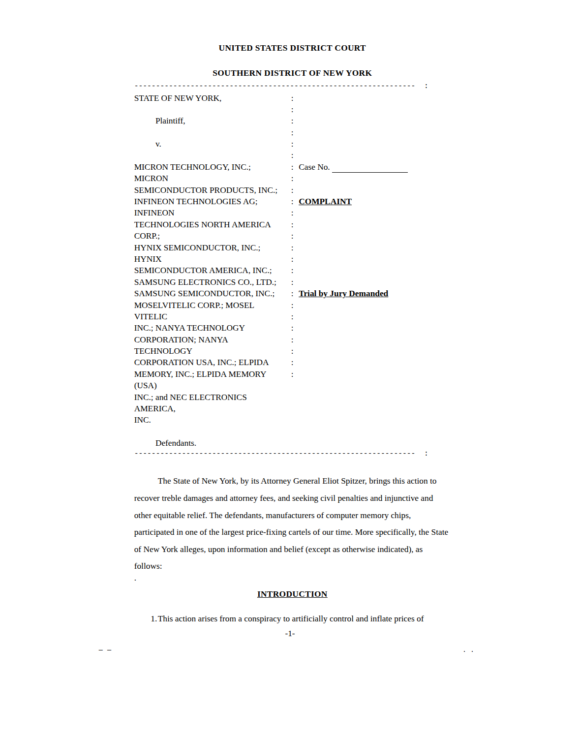UNITED STATES DISTRICT COURT
SOUTHERN DISTRICT OF NEW YORK
----------------------------------------------------------------- :
| STATE OF NEW YORK, Plaintiff, v. MICRON TECHNOLOGY, INC.; MICRON SEMICONDUCTOR PRODUCTS, INC.; INFINEON TECHNOLOGIES AG; INFINEON TECHNOLOGIES NORTH AMERICA CORP.; HYNIX SEMICONDUCTOR, INC.; HYNIX SEMICONDUCTOR AMERICA, INC.; SAMSUNG ELECTRONICS CO., LTD.; SAMSUNG SEMICONDUCTOR, INC.; MOSELVITELIC CORP.; MOSEL VITELIC INC.; NANYA TECHNOLOGY CORPORATION; NANYA TECHNOLOGY CORPORATION USA, INC.; ELPIDA MEMORY, INC.; ELPIDA MEMORY (USA) INC.; and NEC ELECTRONICS AMERICA, INC. Defendants. | : : : : : : : : : : : : : : : : : : : : : : : : : | Case No. COMPLAINT Trial by Jury Demanded |
----------------------------------------------------------------- :
The State of New York, by its Attorney General Eliot Spitzer, brings this action to recover treble damages and attorney fees, and seeking civil penalties and injunctive and other equitable relief. The defendants, manufacturers of computer memory chips, participated in one of the largest price-fixing cartels of our time. More specifically, the State of New York alleges, upon information and belief (except as otherwise indicated), as follows:
INTRODUCTION
1.
This action arises from a conspiracy to artificially control and inflate prices of
.
-1-
— —
. .